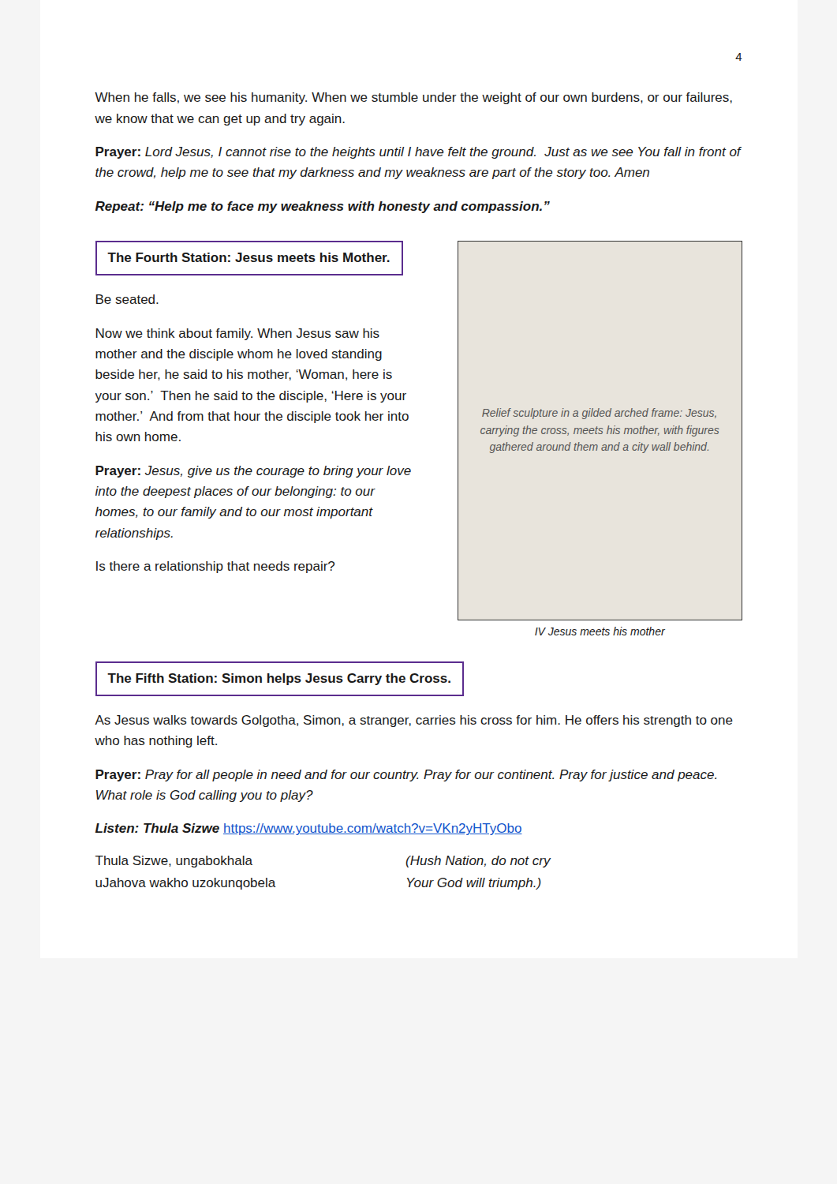4
When he falls, we see his humanity. When we stumble under the weight of our own burdens, or our failures, we know that we can get up and try again.
Prayer: Lord Jesus, I cannot rise to the heights until I have felt the ground. Just as we see You fall in front of the crowd, help me to see that my darkness and my weakness are part of the story too. Amen
Repeat: “Help me to face my weakness with honesty and compassion.”
Relief sculpture in a gilded arched frame: Jesus, carrying the cross, meets his mother, with figures gathered around them and a city wall behind.
IV Jesus meets his mother
The Fourth Station: Jesus meets his Mother.
Be seated.
Now we think about family. When Jesus saw his mother and the disciple whom he loved standing beside her, he said to his mother, ‘Woman, here is your son.’ Then he said to the disciple, ‘Here is your mother.’ And from that hour the disciple took her into his own home.
Prayer: Jesus, give us the courage to bring your love into the deepest places of our belonging: to our homes, to our family and to our most important relationships.
Is there a relationship that needs repair?
The Fifth Station: Simon helps Jesus Carry the Cross.
As Jesus walks towards Golgotha, Simon, a stranger, carries his cross for him. He offers his strength to one who has nothing left.
Prayer: Pray for all people in need and for our country. Pray for our continent. Pray for justice and peace. What role is God calling you to play?
Listen: Thula Sizwe https://www.youtube.com/watch?v=VKn2yHTyObo
| Thula Sizwe, ungabokhala | (Hush Nation, do not cry |
| uJahova wakho uzokunqobela | Your God will triumph.) |